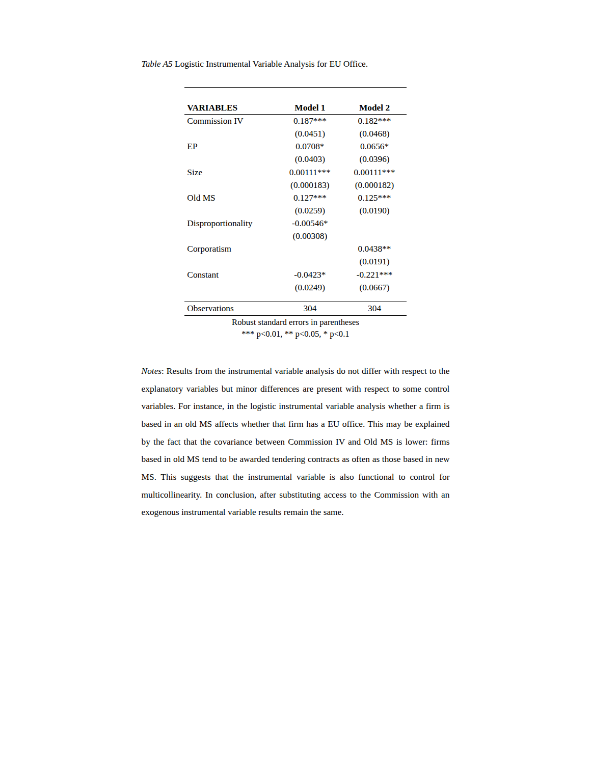Table A5 Logistic Instrumental Variable Analysis for EU Office.
| VARIABLES | Model 1 | Model 2 |
| --- | --- | --- |
| Commission IV | 0.187*** | 0.182*** |
| | (0.0451) | (0.0468) |
| EP | 0.0708* | 0.0656* |
| | (0.0403) | (0.0396) |
| Size | 0.00111*** | 0.00111*** |
| | (0.000183) | (0.000182) |
| Old MS | 0.127*** | 0.125*** |
| | (0.0259) | (0.0190) |
| Disproportionality | -0.00546* | |
| | (0.00308) | |
| Corporatism | | 0.0438** |
| | | (0.0191) |
| Constant | -0.0423* | -0.221*** |
| | (0.0249) | (0.0667) |
| Observations | 304 | 304 |
Robust standard errors in parentheses
*** p<0.01, ** p<0.05, * p<0.1
Notes: Results from the instrumental variable analysis do not differ with respect to the explanatory variables but minor differences are present with respect to some control variables. For instance, in the logistic instrumental variable analysis whether a firm is based in an old MS affects whether that firm has a EU office. This may be explained by the fact that the covariance between Commission IV and Old MS is lower: firms based in old MS tend to be awarded tendering contracts as often as those based in new MS. This suggests that the instrumental variable is also functional to control for multicollinearity. In conclusion, after substituting access to the Commission with an exogenous instrumental variable results remain the same.